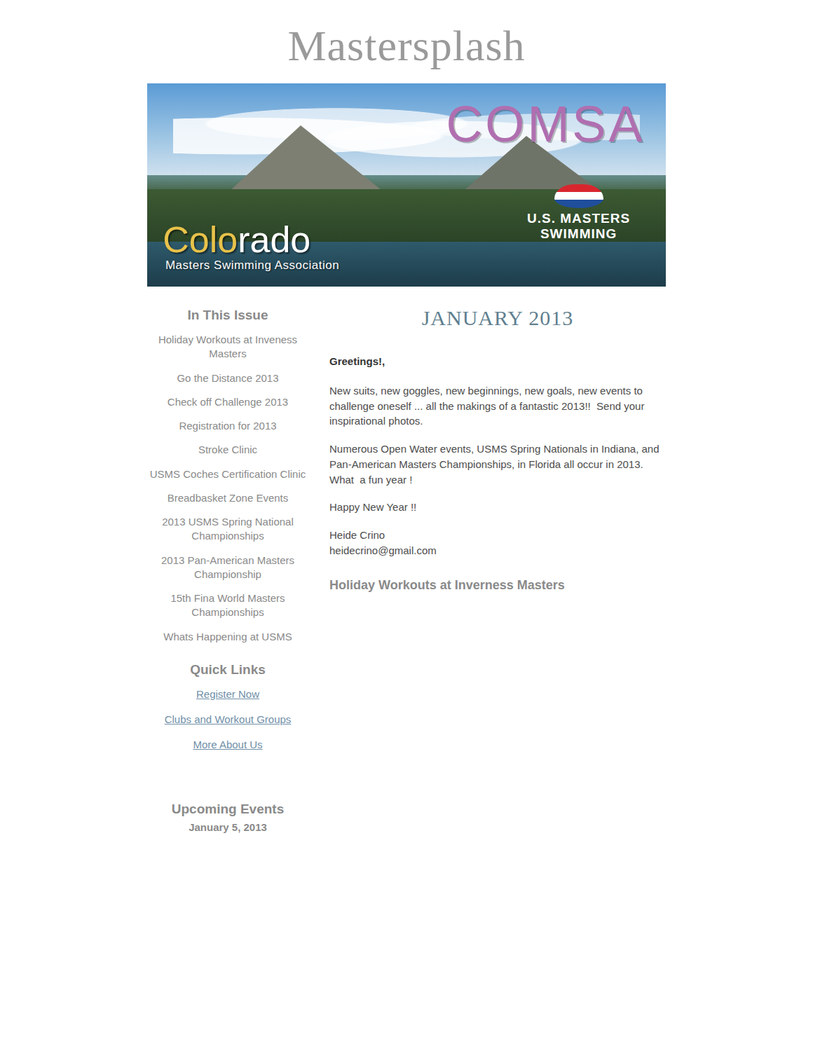Mastersplash
COMSA
Colorado
Masters Swimming Association
U.S. MASTERS
SWIMMING
In This Issue
Holiday Workouts at Inveness Masters
Go the Distance 2013
Check off Challenge 2013
Registration for 2013
Stroke Clinic
USMS Coches Certification Clinic
Breadbasket Zone Events
2013 USMS Spring National Championships
2013 Pan-American Masters Championship
15th Fina World Masters Championships
Whats Happening at USMS
Quick Links
Register Now
Clubs and Workout Groups
More About Us
Upcoming Events
January 5, 2013
JANUARY 2013
Greetings!,
New suits, new goggles, new beginnings, new goals, new events to challenge oneself ... all the makings of a fantastic 2013!! Send your inspirational photos.
Numerous Open Water events, USMS Spring Nationals in Indiana, and Pan-American Masters Championships, in Florida all occur in 2013. What a fun year !
Happy New Year !!
Heide Crino
heidecrino@gmail.com
Holiday Workouts at Inverness Masters